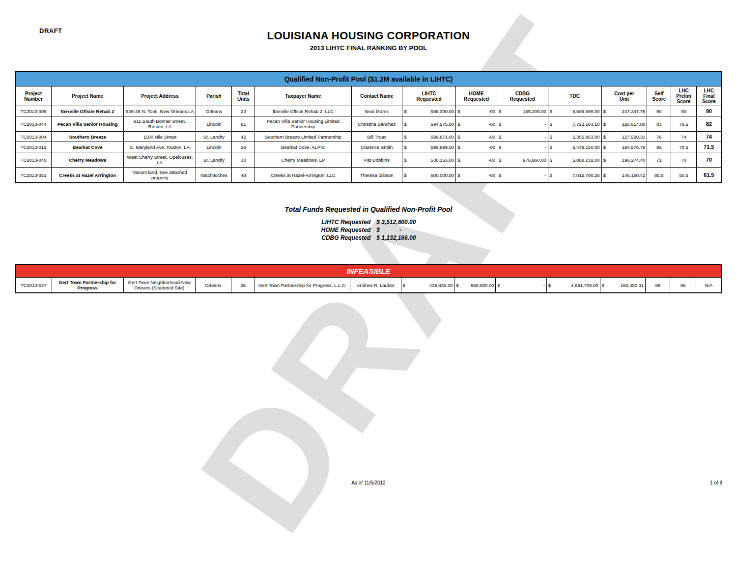DRAFT
LOUISIANA HOUSING CORPORATION
2013 LIHTC FINAL RANKING BY POOL
DRAFT
| Qualified Non-Profit Pool ($1.2M available in LIHTC) |
| Project Number | Project Name | Project Address | Parish | Total Units | Taxpayer Name | Contact Name | LIHTC Requested | HOME Requested | CDBG Requested | TDC | Cost per Unit | Self Score | LHC Prelim Score | LHC Final Score |
| TC2013-006 | Iberville Offsite Rehab 2 | 926-28 N. Tonti, New Orleans LA | Orleans | 23 | Iberville Offsite Rehab 2, LLC | Neal Morris | $ 588,000.00 | $ -00 | $ 155,206.00 | $ 5,686,699.00 | $ 247,247.78 | 90 | 90 | 90 |
| TC2013-044 | Pecan Villa Senior Housing | 611 South Bonner Street, Ruston, LA | Lincoln | 61 | Pecan Villa Senior Housing Limited Partnership | Christina Sanchez | $ 594,575.00 | $ -00 | $ - | $ 7,723,503.10 | $ 126,614.80 | 83 | 76.5 | 82 |
| TC2013-004 | Southern Breeze | 1100 Nile Street | St. Landry | 42 | Southern Breeze Limited Partnership | Bill Truax | $ 599,871.00 | $ -00 | $ - | $ 5,355,853.00 | $ 127,520.31 | 76 | 74 | 74 |
| TC2013-012 | Bearkat Cove | E. Maryland Ave. Ruston, LA | Lincoln | 28 | Bearkat Cove, ALPIC | Clarence Smith | $ 599,999.00 | $ -00 | $ - | $ 5,448,150.00 | $ 194,576.79 | 92 | 70.5 | 71.5 |
| TC2013-040 | Cherry Meadows | West Cherry Street, Opelousas, LA | St. Landry | 30 | Cherry Meadows, LP | Pat Dobbins | $ 530,155.00 | $ -00 | $ 976,960.00 | $ 5,888,232.00 | $ 196,274.40 | 71 | 70 | 70 |
| TC2013-051 | Creeks at Hazel Arrington | Vacant land, See attached property | Natchitoches | 48 | Creeks at Hazel-Arrington, LLC | Theresa Gibson | $ 600,000.00 | $ -00 | $ - | $ 7,015,700.26 | $ 146,160.42 | 85.5 | 50.5 | 61.5 |
Total Funds Requested in Qualified Non-Profit Pool
| LIHTC Requested | $ 3,512,600.00 |
| HOME Requested | $ - |
| CDBG Requested | $ 1,132,166.00 |
| INFEASIBLE |
| TC2013-027 | Gert Town Partnership for Progress | Gert Town Neighborhood New Orleans (Scattered Site) | Orleans | 26 | Gert Town Partnership for Progress. L.L.C. | Andrew R. Lauber | $ 439,835.00 | $ 860,000.00 | $ - | $ 4,691,708.00 | $ 180,450.31 | 88 | 68 | N/A |
As of 11/5/2012
1 of 8